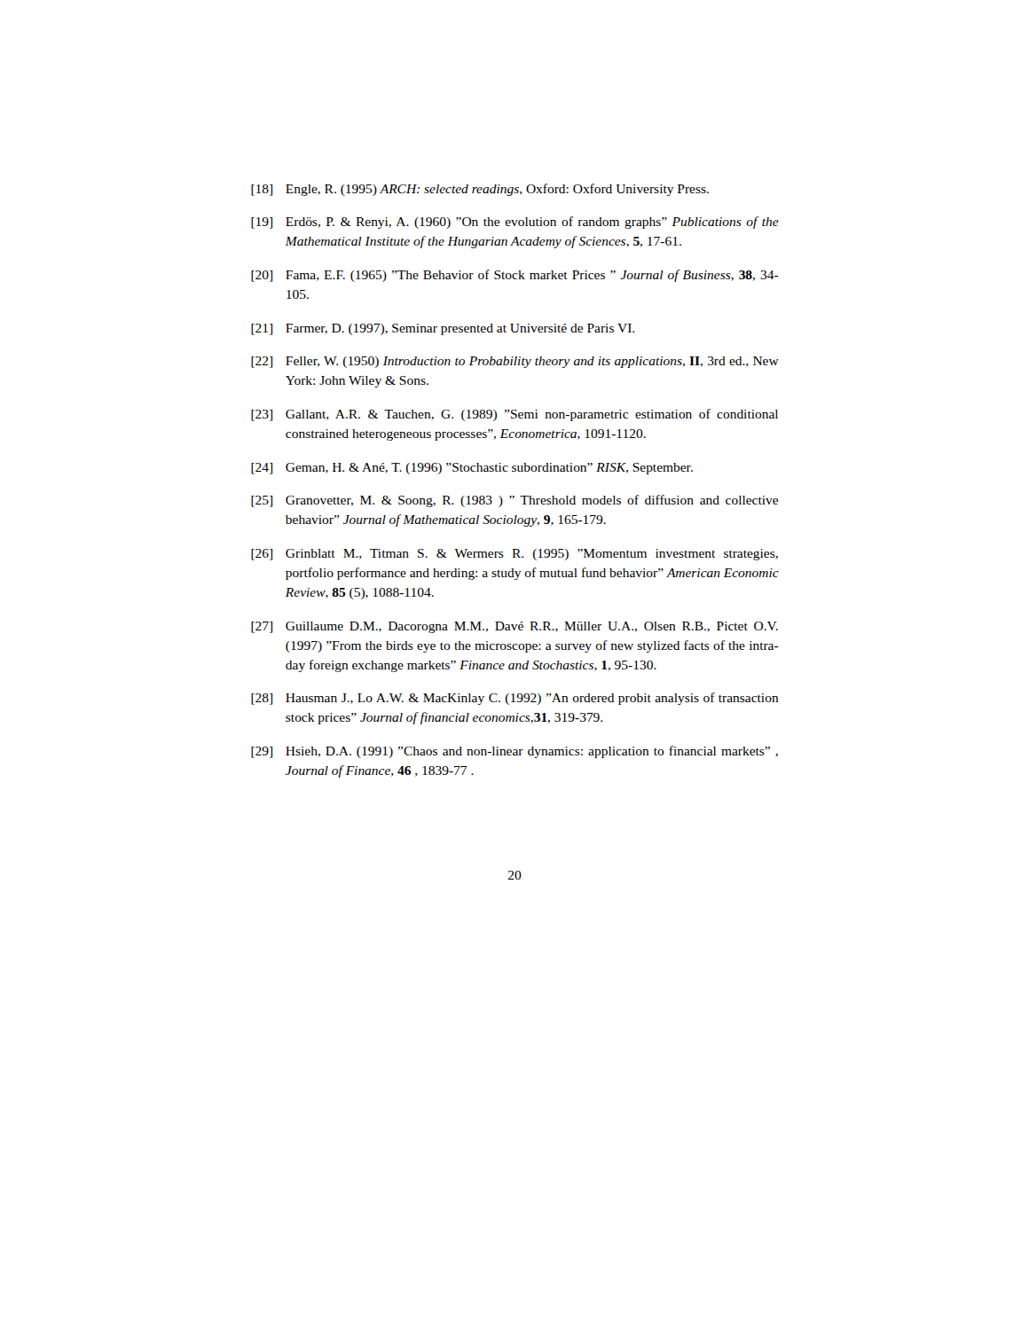[18] Engle, R. (1995) ARCH: selected readings, Oxford: Oxford University Press.
[19] Erdös, P. & Renyi, A. (1960) ”On the evolution of random graphs” Publications of the Mathematical Institute of the Hungarian Academy of Sciences, 5, 17-61.
[20] Fama, E.F. (1965) ”The Behavior of Stock market Prices ” Journal of Business, 38, 34-105.
[21] Farmer, D. (1997), Seminar presented at Université de Paris VI.
[22] Feller, W. (1950) Introduction to Probability theory and its applications, II, 3rd ed., New York: John Wiley & Sons.
[23] Gallant, A.R. & Tauchen, G. (1989) ”Semi non-parametric estimation of conditional constrained heterogeneous processes”, Econometrica, 1091-1120.
[24] Geman, H. & Ané, T. (1996) ”Stochastic subordination” RISK, September.
[25] Granovetter, M. & Soong, R. (1983 ) ” Threshold models of diffusion and collective behavior” Journal of Mathematical Sociology, 9, 165-179.
[26] Grinblatt M., Titman S. & Wermers R. (1995) ”Momentum investment strategies, portfolio performance and herding: a study of mutual fund behavior” American Economic Review, 85 (5), 1088-1104.
[27] Guillaume D.M., Dacorogna M.M., Davé R.R., Müller U.A., Olsen R.B., Pictet O.V. (1997) ”From the birds eye to the microscope: a survey of new stylized facts of the intra-day foreign exchange markets” Finance and Stochastics, 1, 95-130.
[28] Hausman J., Lo A.W. & MacKinlay C. (1992) ”An ordered probit analysis of transaction stock prices” Journal of financial economics,31, 319-379.
[29] Hsieh, D.A. (1991) ”Chaos and non-linear dynamics: application to financial markets” , Journal of Finance, 46 , 1839-77 .
20